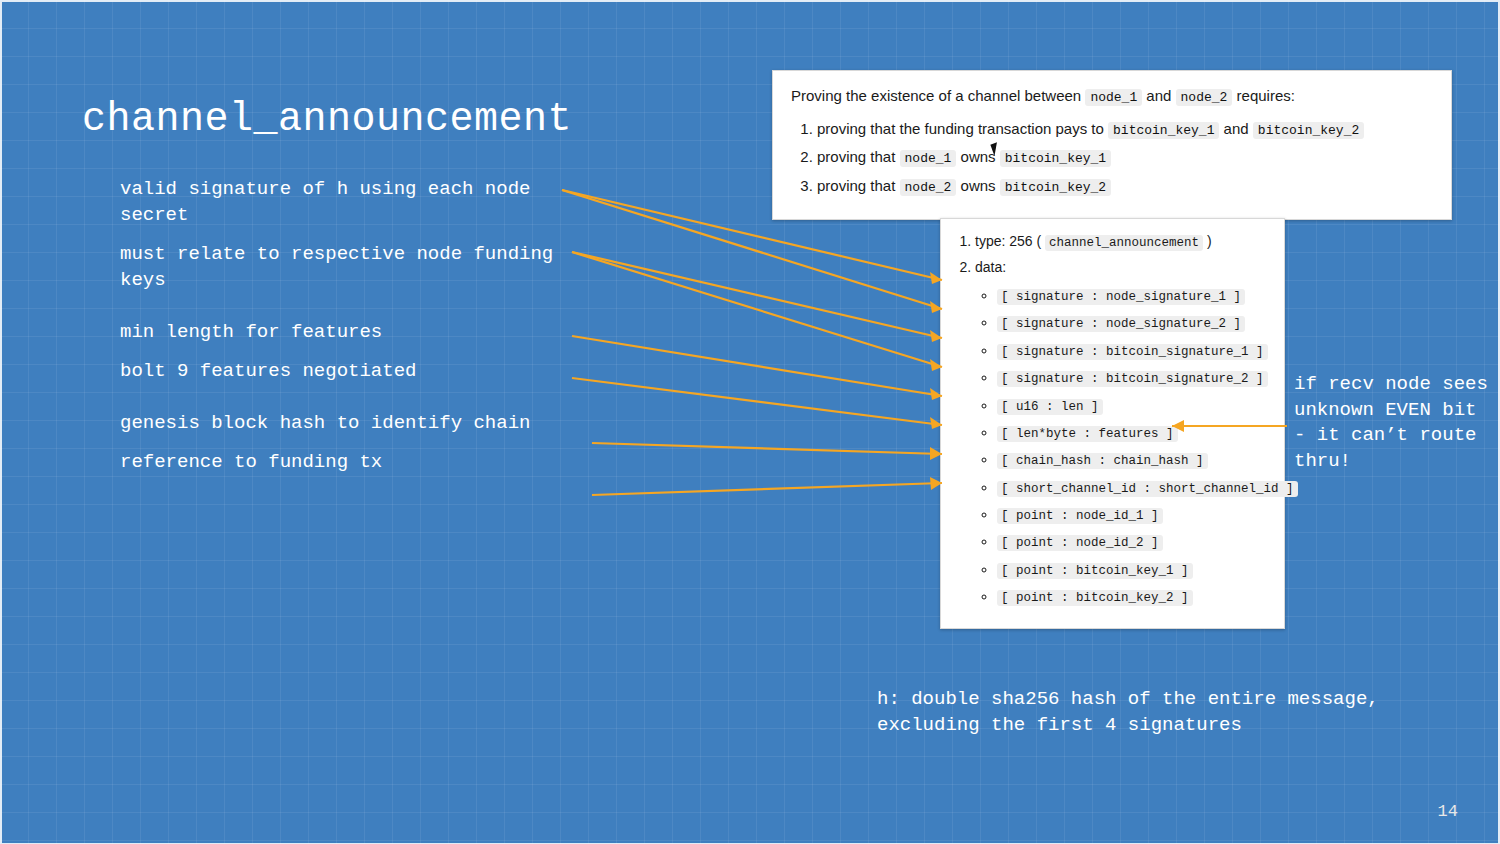channel_announcement
valid signature of h using each node secret
must relate to respective node funding keys
min length for features
bolt 9 features negotiated
genesis block hash to identify chain
reference to funding tx
Proving the existence of a channel between node_1 and node_2 requires:
proving that the funding transaction pays to bitcoin_key_1 and bitcoin_key_2
proving that node_1 owns bitcoin_key_1
proving that node_2 owns bitcoin_key_2
type: 256 ( channel_announcement )
data:
[ signature : node_signature_1 ]
[ signature : node_signature_2 ]
[ signature : bitcoin_signature_1 ]
[ signature : bitcoin_signature_2 ]
[ u16 : len ]
[ len*byte : features ]
[ chain_hash : chain_hash ]
[ short_channel_id : short_channel_id ]
[ point : node_id_1 ]
[ point : node_id_2 ]
[ point : bitcoin_key_1 ]
[ point : bitcoin_key_2 ]
if recv node sees unknown EVEN bit - it can’t route thru!
h: double sha256 hash of the entire message, excluding the first 4 signatures
14